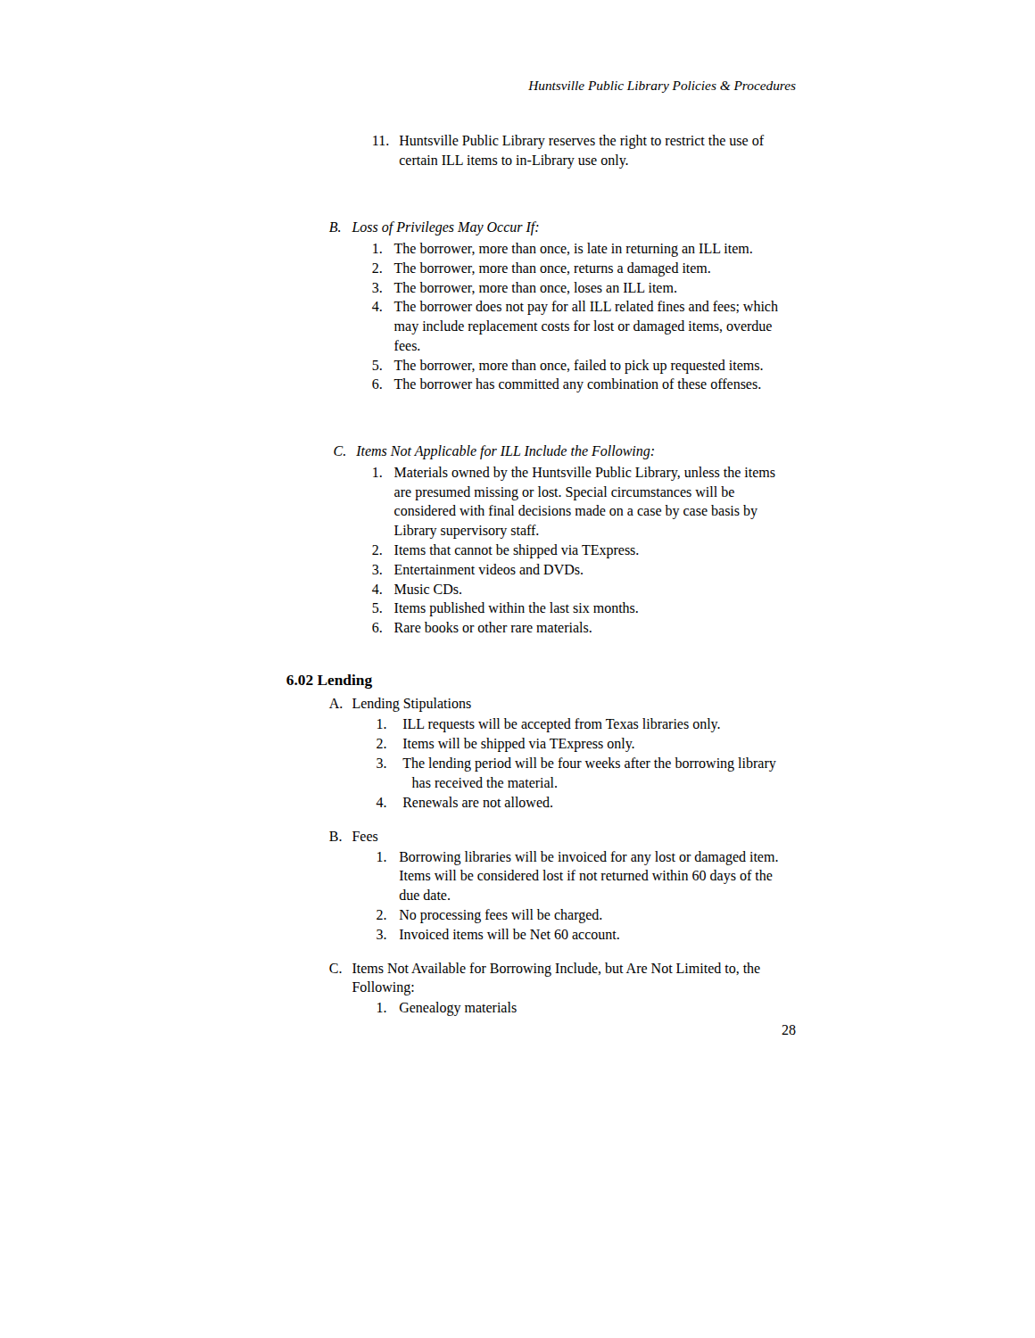Huntsville Public Library Policies & Procedures
11. Huntsville Public Library reserves the right to restrict the use of certain ILL items to in-Library use only.
B. Loss of Privileges May Occur If:
1. The borrower, more than once, is late in returning an ILL item.
2. The borrower, more than once, returns a damaged item.
3. The borrower, more than once, loses an ILL item.
4. The borrower does not pay for all ILL related fines and fees; which may include replacement costs for lost or damaged items, overdue fees.
5. The borrower, more than once, failed to pick up requested items.
6. The borrower has committed any combination of these offenses.
C. Items Not Applicable for ILL Include the Following:
1. Materials owned by the Huntsville Public Library, unless the items are presumed missing or lost. Special circumstances will be considered with final decisions made on a case by case basis by Library supervisory staff.
2. Items that cannot be shipped via TExpress.
3. Entertainment videos and DVDs.
4. Music CDs.
5. Items published within the last six months.
6. Rare books or other rare materials.
6.02 Lending
A. Lending Stipulations
1. ILL requests will be accepted from Texas libraries only.
2. Items will be shipped via TExpress only.
3. The lending period will be four weeks after the borrowing library
has received the material.
4. Renewals are not allowed.
B. Fees
1. Borrowing libraries will be invoiced for any lost or damaged item. Items will be considered lost if not returned within 60 days of the due date.
2. No processing fees will be charged.
3. Invoiced items will be Net 60 account.
C. Items Not Available for Borrowing Include, but Are Not Limited to, the
Following:
1. Genealogy materials
28